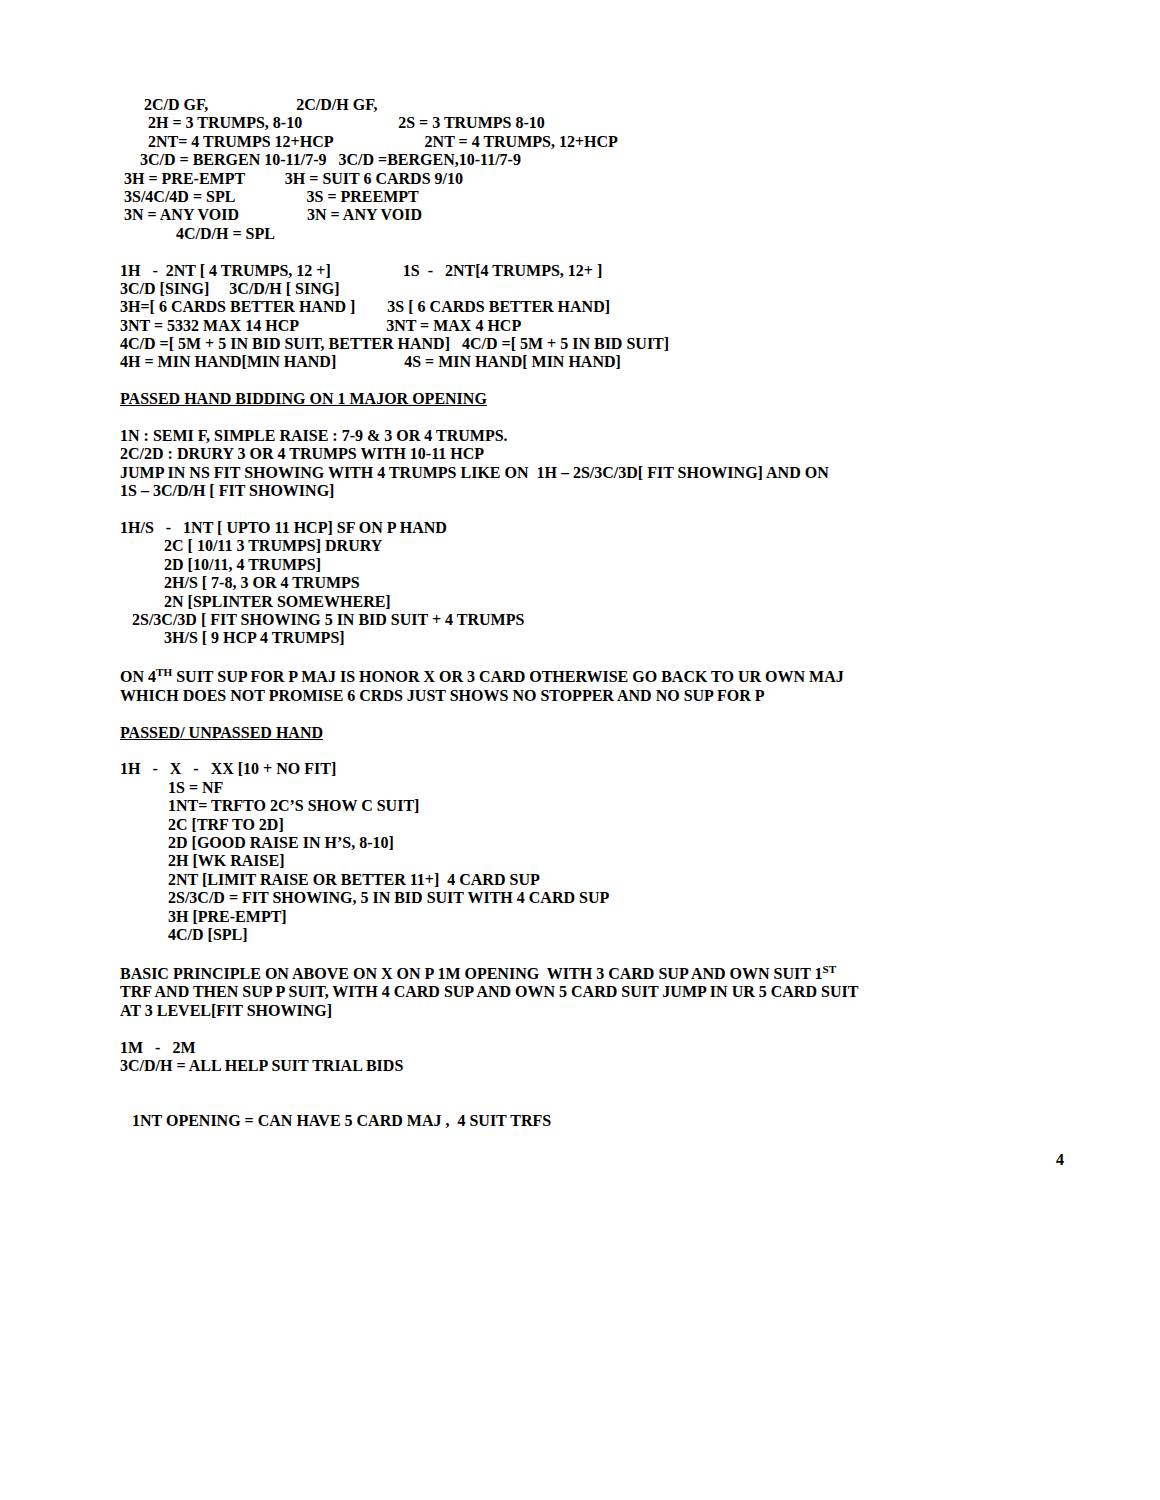2C/D GF,                      2C/D/H GF,
       2H = 3 TRUMPS, 8-10                        2S = 3 TRUMPS 8-10
       2NT= 4 TRUMPS 12+HCP                       2NT = 4 TRUMPS, 12+HCP
     3C/D = BERGEN 10-11/7-9   3C/D =BERGEN,10-11/7-9
 3H = PRE-EMPT          3H = SUIT 6 CARDS 9/10
 3S/4C/4D = SPL                  3S = PREEMPT
 3N = ANY VOID                 3N = ANY VOID
              4C/D/H = SPL
1H   -  2NT [ 4 TRUMPS, 12 +]                  1S  -   2NT[4 TRUMPS, 12+ ]
3C/D [SING]     3C/D/H [ SING]
3H=[ 6 CARDS BETTER HAND ]        3S [ 6 CARDS BETTER HAND]
3NT = 5332 MAX 14 HCP                      3NT = MAX 4 HCP
4C/D =[ 5M + 5 IN BID SUIT, BETTER HAND]   4C/D =[ 5M + 5 IN BID SUIT]
4H = MIN HAND[MIN HAND]                 4S = MIN HAND[ MIN HAND]
PASSED HAND BIDDING ON 1 MAJOR OPENING
1N : SEMI F, SIMPLE RAISE : 7-9 & 3 OR 4 TRUMPS.
2C/2D : DRURY 3 OR 4 TRUMPS WITH 10-11 HCP
JUMP IN NS FIT SHOWING WITH 4 TRUMPS LIKE ON  1H – 2S/3C/3D[ FIT SHOWING] AND ON
1S – 3C/D/H [ FIT SHOWING]
1H/S   -   1NT [ UPTO 11 HCP] SF ON P HAND
           2C [ 10/11 3 TRUMPS] DRURY
           2D [10/11, 4 TRUMPS]
           2H/S [ 7-8, 3 OR 4 TRUMPS
           2N [SPLINTER SOMEWHERE]
   2S/3C/3D [ FIT SHOWING 5 IN BID SUIT + 4 TRUMPS
           3H/S [ 9 HCP 4 TRUMPS]
ON 4TH SUIT SUP FOR P MAJ IS HONOR X OR 3 CARD OTHERWISE GO BACK TO UR OWN MAJ
WHICH DOES NOT PROMISE 6 CRDS JUST SHOWS NO STOPPER AND NO SUP FOR P
PASSED/ UNPASSED HAND
1H   -   X   -   XX [10 + NO FIT]
            1S = NF
            1NT= TRFTO 2C’S SHOW C SUIT]
            2C [TRF TO 2D]
            2D [GOOD RAISE IN H’S, 8-10]
            2H [WK RAISE]
            2NT [LIMIT RAISE OR BETTER 11+]  4 CARD SUP
            2S/3C/D = FIT SHOWING, 5 IN BID SUIT WITH 4 CARD SUP
            3H [PRE-EMPT]
            4C/D [SPL]
BASIC PRINCIPLE ON ABOVE ON X ON P 1M OPENING  WITH 3 CARD SUP AND OWN SUIT 1ST
TRF AND THEN SUP P SUIT, WITH 4 CARD SUP AND OWN 5 CARD SUIT JUMP IN UR 5 CARD SUIT
AT 3 LEVEL[FIT SHOWING]
1M   -   2M
3C/D/H = ALL HELP SUIT TRIAL BIDS
   1NT OPENING = CAN HAVE 5 CARD MAJ ,  4 SUIT TRFS
4